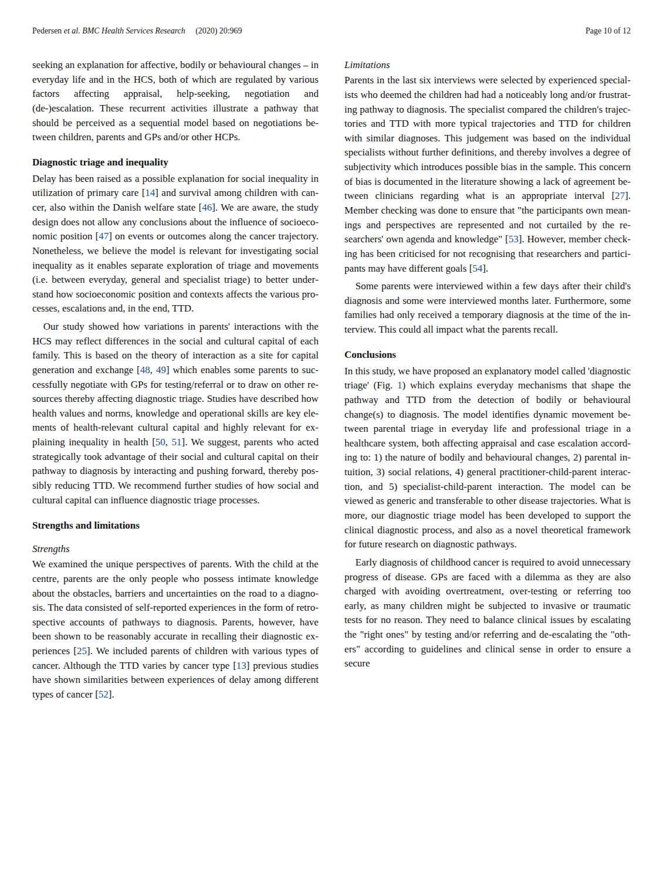Pedersen et al. BMC Health Services Research (2020) 20:969
Page 10 of 12
seeking an explanation for affective, bodily or behavioural changes – in everyday life and in the HCS, both of which are regulated by various factors affecting appraisal, help-seeking, negotiation and (de-)escalation. These recurrent activities illustrate a pathway that should be perceived as a sequential model based on negotiations between children, parents and GPs and/or other HCPs.
Diagnostic triage and inequality
Delay has been raised as a possible explanation for social inequality in utilization of primary care [14] and survival among children with cancer, also within the Danish welfare state [46]. We are aware, the study design does not allow any conclusions about the influence of socioeconomic position [47] on events or outcomes along the cancer trajectory. Nonetheless, we believe the model is relevant for investigating social inequality as it enables separate exploration of triage and movements (i.e. between everyday, general and specialist triage) to better understand how socioeconomic position and contexts affects the various processes, escalations and, in the end, TTD.
Our study showed how variations in parents' interactions with the HCS may reflect differences in the social and cultural capital of each family. This is based on the theory of interaction as a site for capital generation and exchange [48, 49] which enables some parents to successfully negotiate with GPs for testing/referral or to draw on other resources thereby affecting diagnostic triage. Studies have described how health values and norms, knowledge and operational skills are key elements of health-relevant cultural capital and highly relevant for explaining inequality in health [50, 51]. We suggest, parents who acted strategically took advantage of their social and cultural capital on their pathway to diagnosis by interacting and pushing forward, thereby possibly reducing TTD. We recommend further studies of how social and cultural capital can influence diagnostic triage processes.
Strengths and limitations
Strengths
We examined the unique perspectives of parents. With the child at the centre, parents are the only people who possess intimate knowledge about the obstacles, barriers and uncertainties on the road to a diagnosis. The data consisted of self-reported experiences in the form of retrospective accounts of pathways to diagnosis. Parents, however, have been shown to be reasonably accurate in recalling their diagnostic experiences [25]. We included parents of children with various types of cancer. Although the TTD varies by cancer type [13] previous studies have shown similarities between experiences of delay among different types of cancer [52].
Limitations
Parents in the last six interviews were selected by experienced specialists who deemed the children had had a noticeably long and/or frustrating pathway to diagnosis. The specialist compared the children's trajectories and TTD with more typical trajectories and TTD for children with similar diagnoses. This judgement was based on the individual specialists without further definitions, and thereby involves a degree of subjectivity which introduces possible bias in the sample. This concern of bias is documented in the literature showing a lack of agreement between clinicians regarding what is an appropriate interval [27]. Member checking was done to ensure that "the participants own meanings and perspectives are represented and not curtailed by the researchers' own agenda and knowledge" [53]. However, member checking has been criticised for not recognising that researchers and participants may have different goals [54].
Some parents were interviewed within a few days after their child's diagnosis and some were interviewed months later. Furthermore, some families had only received a temporary diagnosis at the time of the interview. This could all impact what the parents recall.
Conclusions
In this study, we have proposed an explanatory model called 'diagnostic triage' (Fig. 1) which explains everyday mechanisms that shape the pathway and TTD from the detection of bodily or behavioural change(s) to diagnosis. The model identifies dynamic movement between parental triage in everyday life and professional triage in a healthcare system, both affecting appraisal and case escalation according to: 1) the nature of bodily and behavioural changes, 2) parental intuition, 3) social relations, 4) general practitioner-child-parent interaction, and 5) specialist-child-parent interaction. The model can be viewed as generic and transferable to other disease trajectories. What is more, our diagnostic triage model has been developed to support the clinical diagnostic process, and also as a novel theoretical framework for future research on diagnostic pathways.
Early diagnosis of childhood cancer is required to avoid unnecessary progress of disease. GPs are faced with a dilemma as they are also charged with avoiding overtreatment, over-testing or referring too early, as many children might be subjected to invasive or traumatic tests for no reason. They need to balance clinical issues by escalating the "right ones" by testing and/or referring and de-escalating the "others" according to guidelines and clinical sense in order to ensure a secure